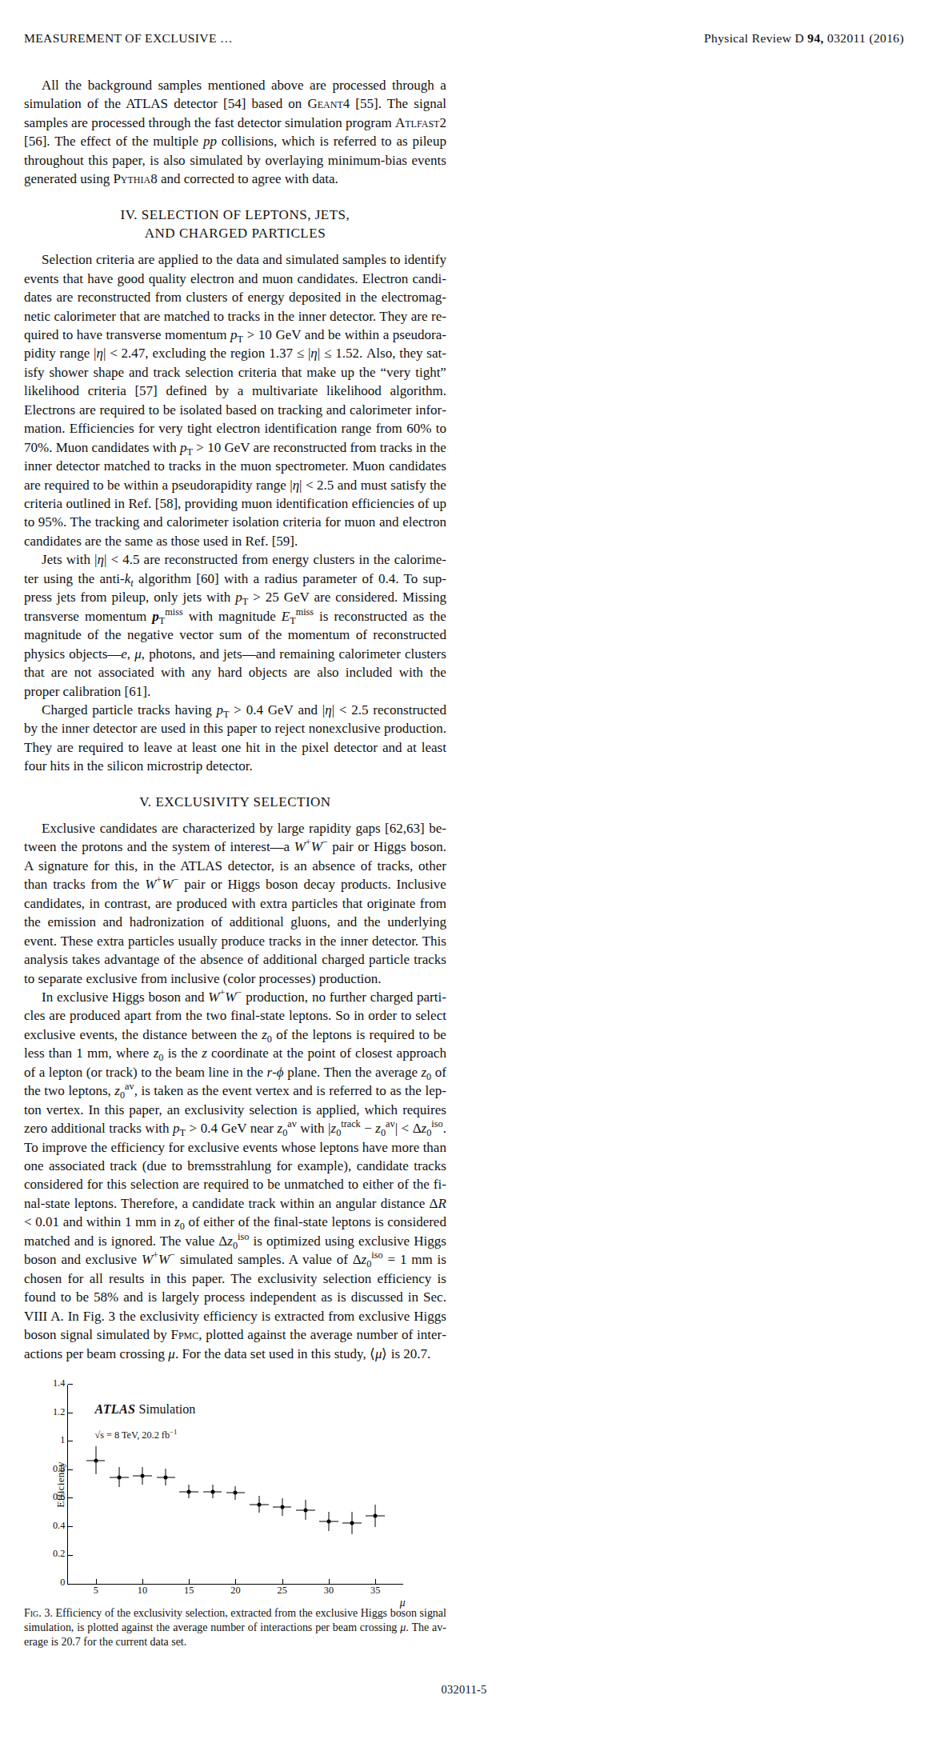Measurement of exclusive …
Physical Review D 94, 032011 (2016)
All the background samples mentioned above are processed through a simulation of the ATLAS detector [54] based on Geant4 [55]. The signal samples are processed through the fast detector simulation program Atlfast2 [56]. The effect of the multiple pp collisions, which is referred to as pileup throughout this paper, is also simulated by overlaying minimum-bias events generated using Pythia8 and corrected to agree with data.
IV. Selection of leptons, jets,
and charged particles
Selection criteria are applied to the data and simulated samples to identify events that have good quality electron and muon candidates. Electron candidates are reconstructed from clusters of energy deposited in the electromagnetic calorimeter that are matched to tracks in the inner detector. They are required to have transverse momentum pT > 10 GeV and be within a pseudorapidity range |η| < 2.47, excluding the region 1.37 ≤ |η| ≤ 1.52. Also, they satisfy shower shape and track selection criteria that make up the “very tight” likelihood criteria [57] defined by a multivariate likelihood algorithm. Electrons are required to be isolated based on tracking and calorimeter information. Efficiencies for very tight electron identification range from 60% to 70%. Muon candidates with pT > 10 GeV are reconstructed from tracks in the inner detector matched to tracks in the muon spectrometer. Muon candidates are required to be within a pseudorapidity range |η| < 2.5 and must satisfy the criteria outlined in Ref. [58], providing muon identification efficiencies of up to 95%. The tracking and calorimeter isolation criteria for muon and electron candidates are the same as those used in Ref. [59].
Jets with |η| < 4.5 are reconstructed from energy clusters in the calorimeter using the anti-kt algorithm [60] with a radius parameter of 0.4. To suppress jets from pileup, only jets with pT > 25 GeV are considered. Missing transverse momentum pTmiss with magnitude ETmiss is reconstructed as the magnitude of the negative vector sum of the momentum of reconstructed physics objects—e, μ, photons, and jets—and remaining calorimeter clusters that are not associated with any hard objects are also included with the proper calibration [61].
Charged particle tracks having pT > 0.4 GeV and |η| < 2.5 reconstructed by the inner detector are used in this paper to reject nonexclusive production. They are required to leave at least one hit in the pixel detector and at least four hits in the silicon microstrip detector.
V. Exclusivity selection
Exclusive candidates are characterized by large rapidity gaps [62,63] between the protons and the system of interest—a W+W− pair or Higgs boson. A signature for this, in the ATLAS detector, is an absence of tracks, other than tracks from the W+W− pair or Higgs boson decay products. Inclusive candidates, in contrast, are produced with extra particles that originate from the emission and hadronization of additional gluons, and the underlying event. These extra particles usually produce tracks in the inner detector. This analysis takes advantage of the absence of additional charged particle tracks to separate exclusive from inclusive (color processes) production.
In exclusive Higgs boson and W+W− production, no further charged particles are produced apart from the two final-state leptons. So in order to select exclusive events, the distance between the z0 of the leptons is required to be less than 1 mm, where z0 is the z coordinate at the point of closest approach of a lepton (or track) to the beam line in the r-ϕ plane. Then the average z0 of the two leptons, z0av, is taken as the event vertex and is referred to as the lepton vertex. In this paper, an exclusivity selection is applied, which requires zero additional tracks with pT > 0.4 GeV near z0av with |z0track − z0av| < Δz0iso. To improve the efficiency for exclusive events whose leptons have more than one associated track (due to bremsstrahlung for example), candidate tracks considered for this selection are required to be unmatched to either of the final-state leptons. Therefore, a candidate track within an angular distance ΔR < 0.01 and within 1 mm in z0 of either of the final-state leptons is considered matched and is ignored. The value Δz0iso is optimized using exclusive Higgs boson and exclusive W+W− simulated samples. A value of Δz0iso = 1 mm is chosen for all results in this paper. The exclusivity selection efficiency is found to be 58% and is largely process independent as is discussed in Sec. VIII A. In Fig. 3 the exclusivity efficiency is extracted from exclusive Higgs boson signal simulated by Fpmc, plotted against the average number of interactions per beam crossing μ. For the data set used in this study, ⟨μ⟩ is 20.7.
Efficiency
1.4
1.2
1
0.8
0.6
0.4
0.2
0
5
10
15
20
25
30
35
μ
ATLAS Simulation
√s = 8 TeV, 20.2 fb−1
Fig. 3. Efficiency of the exclusivity selection, extracted from the exclusive Higgs boson signal simulation, is plotted against the average number of interactions per beam crossing μ. The average is 20.7 for the current data set.
032011-5